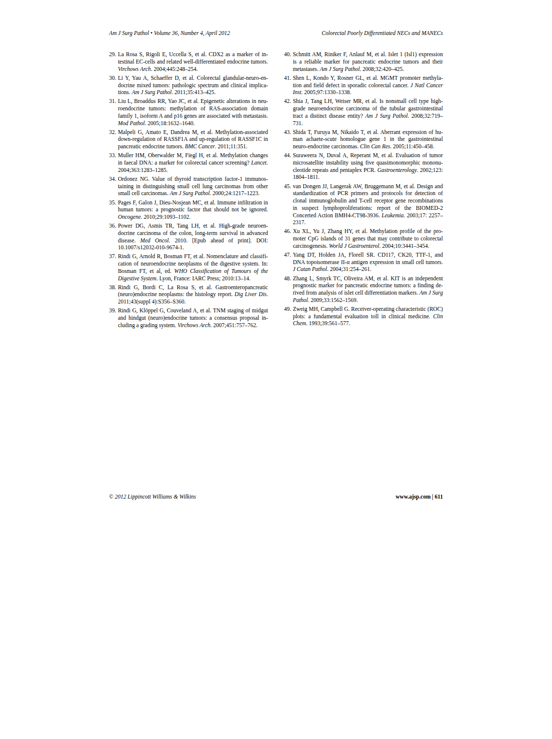Am J Surg Pathol • Volume 36, Number 4, April 2012 Colorectal Poorly Differentiated NECs and MANECs
29. La Rosa S, Rigoli E, Uccella S, et al. CDX2 as a marker of intestinal EC-cells and related well-differentiated endocrine tumors. Virchows Arch. 2004;445:248–254.
30. Li Y, Yau A, Schaeffer D, et al. Colorectal glandular-neuro-endocrine mixed tumors: pathologic spectrum and clinical implications. Am J Surg Pathol. 2011;35:413–425.
31. Liu L, Broaddus RR, Yao JC, et al. Epigenetic alterations in neuroendocrine tumors: methylation of RAS-association domain family 1, isoform A and p16 genes are associated with metastasis. Mod Pathol. 2005;18:1632–1640.
32. Malpeli G, Amato E, Dandrea M, et al. Methylation-associated down-regulation of RASSF1A and up-regulation of RASSF1C in pancreatic endocrine tumors. BMC Cancer. 2011;11:351.
33. Muller HM, Oberwalder M, Fiegl H, et al. Methylation changes in faecal DNA: a marker for colorectal cancer screening? Lancet. 2004;363:1283–1285.
34. Ordonez NG. Value of thyroid transcription factor-1 immunostaining in distinguishing small cell lung carcinomas from other small cell carcinomas. Am J Surg Pathol. 2000;24:1217–1223.
35. Pages F, Galon J, Dieu-Nosjean MC, et al. Immune infiltration in human tumors: a prognostic factor that should not be ignored. Oncogene. 2010;29:1093–1102.
36. Power DG, Asmis TR, Tang LH, et al. High-grade neuroendocrine carcinoma of the colon, long-term survival in advanced disease. Med Oncol. 2010. [Epub ahead of print]. DOI: 10.1007/s12032-010-9674-1.
37. Rindi G, Arnold R, Bosman FT, et al. Nomenclature and classification of neuroendocrine neoplasms of the digestive system. In: Bosman FT, et al, ed. WHO Classification of Tumours of the Digestive System. Lyon, France: IARC Press; 2010:13–14.
38. Rindi G, Bordi C, La Rosa S, et al. Gastroenteropancreatic (neuro)endocrine neoplasms: the histology report. Dig Liver Dis. 2011;43(suppl 4):S356–S360.
39. Rindi G, Klöppel G, Couveland A, et al. TNM staging of midgut and hindgut (neuro)endocrine tumors: a consensus proposal including a grading system. Virchows Arch. 2007;451:757–762.
40. Schmitt AM, Riniker F, Anlauf M, et al. Islet 1 (Isl1) expression is a reliable marker for pancreatic endocrine tumors and their metastases. Am J Surg Pathol. 2008;32:420–425.
41. Shen L, Kondo Y, Rosner GL, et al. MGMT promoter methylation and field defect in sporadic colorectal cancer. J Natl Cancer Inst. 2005;97:1330–1338.
42. Shia J, Tang LH, Weiser MR, et al. Is nonsmall cell type high-grade neuroendocrine carcinoma of the tubular gastrointestinal tract a distinct disease entity? Am J Surg Pathol. 2008;32:719–731.
43. Shida T, Furuya M, Nikaido T, et al. Aberrant expression of human achaete-scute homologue gene 1 in the gastrointestinal neuro-endocrine carcinomas. Clin Can Res. 2005;11:450–458.
44. Suraweera N, Duval A, Reperant M, et al. Evaluation of tumor microsatellite instability using five quasimonomorphic mononucleotide repeats and pentaplex PCR. Gastroenterology. 2002;123: 1804–1811.
45. van Dongen JJ, Langerak AW, Bruggemann M, et al. Design and standardization of PCR primers and protocols for detection of clonal immunoglobulin and T-cell receptor gene recombinations in suspect lymphoproliferations: report of the BIOMED-2 Concerted Action BMH4-CT98-3936. Leukemia. 2003;17: 2257–2317.
46. Xu XL, Yu J, Zhang HY, et al. Methylation profile of the promoter CpG islands of 31 genes that may contribute to colorectal carcinogenesis. World J Gastroenterol. 2004;10:3441–3454.
47. Yang DT, Holden JA, Florell SR. CD117, CK20, TTF-1, and DNA topoisomerase II-α antigen expression in small cell tumors. J Cutan Pathol. 2004;31:254–261.
48. Zhang L, Smyrk TC, Oliveira AM, et al. KIT is an independent prognostic marker for pancreatic endocrine tumors: a finding derived from analysis of islet cell differentiation markers. Am J Surg Pathol. 2009;33:1562–1569.
49. Zweig MH, Campbell G. Receiver-operating characteristic (ROC) plots: a fundamental evaluation toll in clinical medicine. Clin Chem. 1993;39:561–577.
© 2012 Lippincott Williams & Wilkins www.ajsp.com | 611